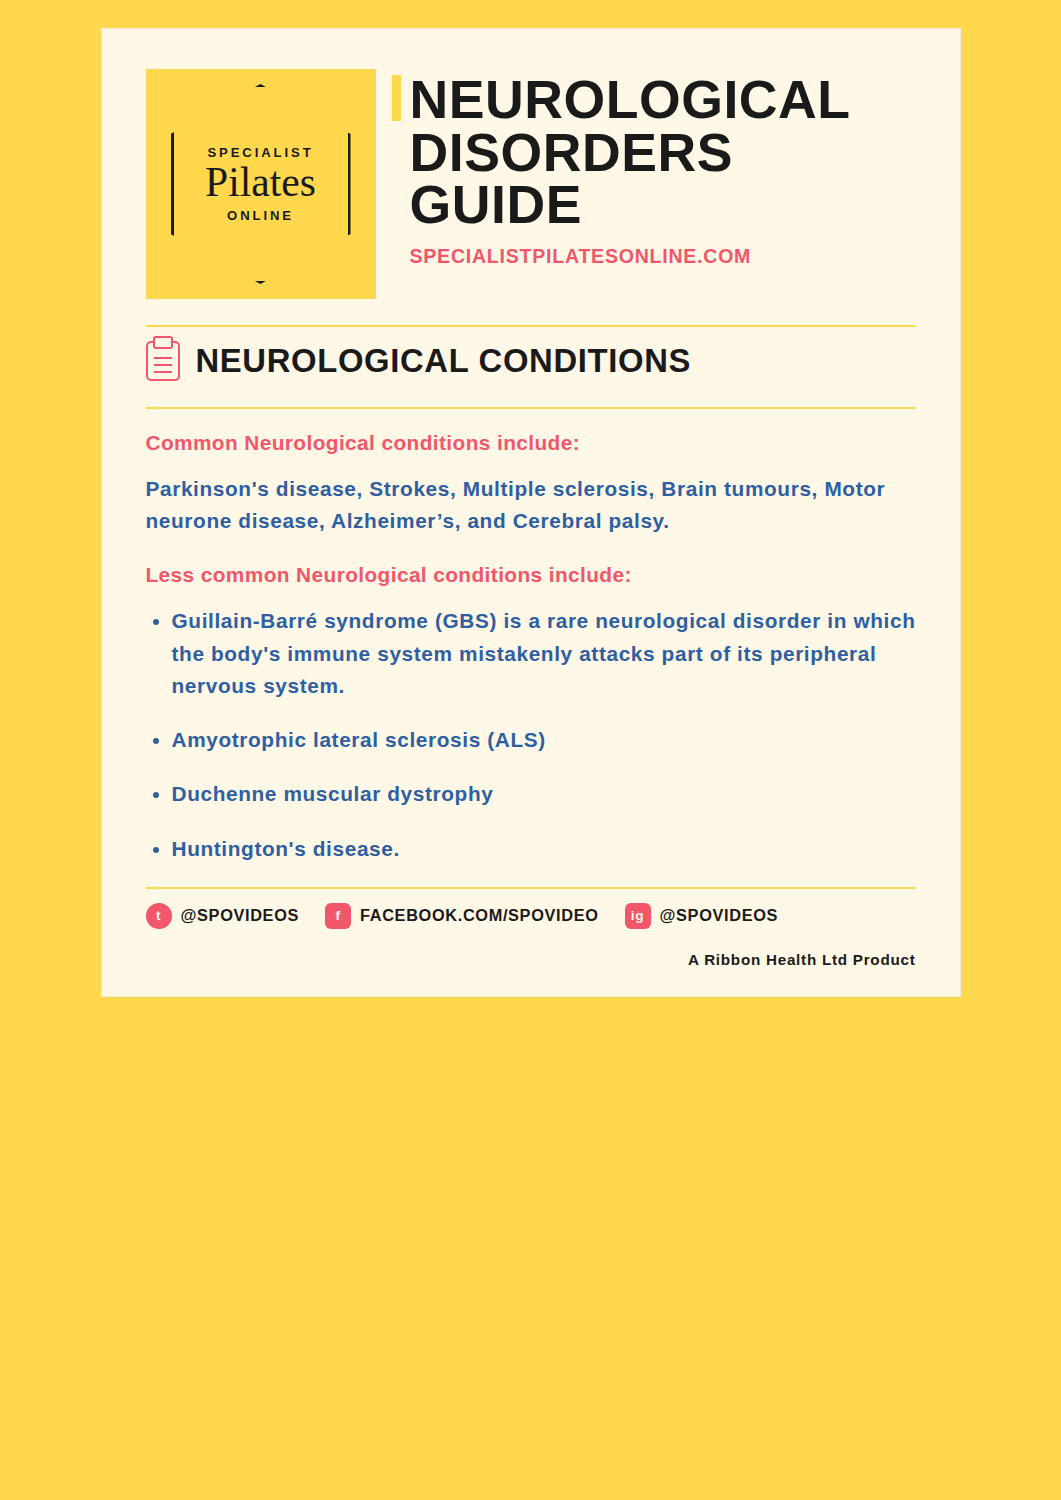Specialist Pilates Online
Neurological
Disorders
Guide
specialistpilatesonline.com
Neurological Conditions
Common Neurological conditions include:
Parkinson's disease, Strokes, Multiple sclerosis, Brain tumours, Motor neurone disease, Alzheimer’s, and Cerebral palsy.
Less common Neurological conditions include:
Guillain-Barré syndrome (GBS) is a rare neurological disorder in which the body's immune system mistakenly attacks part of its peripheral nervous system.
Amyotrophic lateral sclerosis (ALS)
Duchenne muscular dystrophy
Huntington's disease.
t@SPOVIDEOS f FACEBOOK.COM/SPOVIDEO ig@SPOVIDEOS
A Ribbon Health Ltd Product